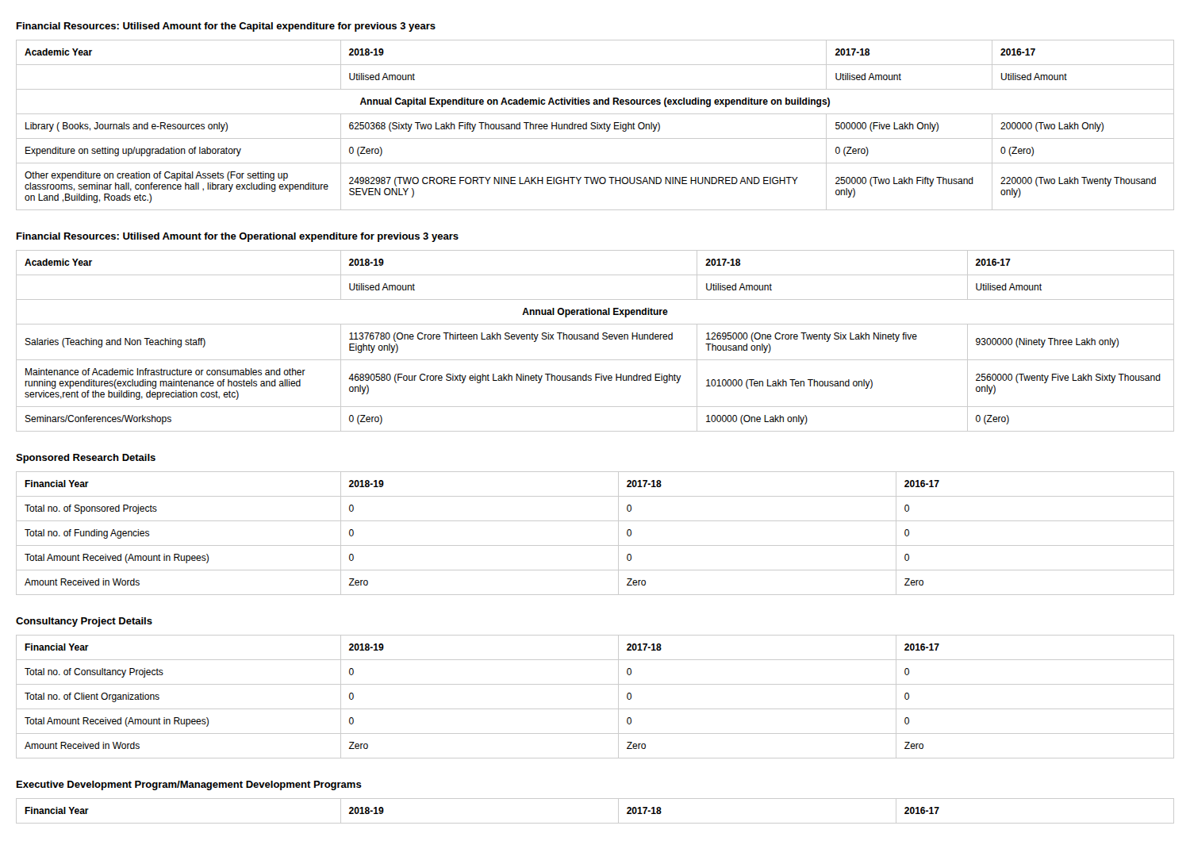Financial Resources: Utilised Amount for the Capital expenditure for previous 3 years
| Academic Year | 2018-19 | 2017-18 | 2016-17 |
| --- | --- | --- | --- |
| | Utilised Amount | Utilised Amount | Utilised Amount |
| Annual Capital Expenditure on Academic Activities and Resources (excluding expenditure on buildings) |
| Library ( Books, Journals and e-Resources only) | 6250368 (Sixty Two Lakh Fifty Thousand Three Hundred Sixty Eight Only) | 500000 (Five Lakh Only) | 200000 (Two Lakh Only) |
| Expenditure on setting up/upgradation of laboratory | 0 (Zero) | 0 (Zero) | 0 (Zero) |
| Other expenditure on creation of Capital Assets (For setting up classrooms, seminar hall, conference hall , library excluding expenditure on Land ,Building, Roads etc.) | 24982987 (TWO CRORE FORTY NINE LAKH EIGHTY TWO THOUSAND NINE HUNDRED AND EIGHTY SEVEN ONLY ) | 250000 (Two Lakh Fifty Thusand only) | 220000 (Two Lakh Twenty Thousand only) |
Financial Resources: Utilised Amount for the Operational expenditure for previous 3 years
| Academic Year | 2018-19 | 2017-18 | 2016-17 |
| --- | --- | --- | --- |
| | Utilised Amount | Utilised Amount | Utilised Amount |
| Annual Operational Expenditure |
| Salaries (Teaching and Non Teaching staff) | 11376780 (One Crore Thirteen Lakh Seventy Six Thousand Seven Hundered Eighty only) | 12695000 (One Crore Twenty Six Lakh Ninety five Thousand only) | 9300000 (Ninety Three Lakh only) |
| Maintenance of Academic Infrastructure or consumables and other running expenditures(excluding maintenance of hostels and allied services,rent of the building, depreciation cost, etc) | 46890580 (Four Crore Sixty eight Lakh Ninety Thousands Five Hundred Eighty only) | 1010000 (Ten Lakh Ten Thousand only) | 2560000 (Twenty Five Lakh Sixty Thousand only) |
| Seminars/Conferences/Workshops | 0 (Zero) | 100000 (One Lakh only) | 0 (Zero) |
Sponsored Research Details
| Financial Year | 2018-19 | 2017-18 | 2016-17 |
| --- | --- | --- | --- |
| Total no. of Sponsored Projects | 0 | 0 | 0 |
| Total no. of Funding Agencies | 0 | 0 | 0 |
| Total Amount Received (Amount in Rupees) | 0 | 0 | 0 |
| Amount Received in Words | Zero | Zero | Zero |
Consultancy Project Details
| Financial Year | 2018-19 | 2017-18 | 2016-17 |
| --- | --- | --- | --- |
| Total no. of Consultancy Projects | 0 | 0 | 0 |
| Total no. of Client Organizations | 0 | 0 | 0 |
| Total Amount Received (Amount in Rupees) | 0 | 0 | 0 |
| Amount Received in Words | Zero | Zero | Zero |
Executive Development Program/Management Development Programs
| Financial Year | 2018-19 | 2017-18 | 2016-17 |
| --- | --- | --- | --- |